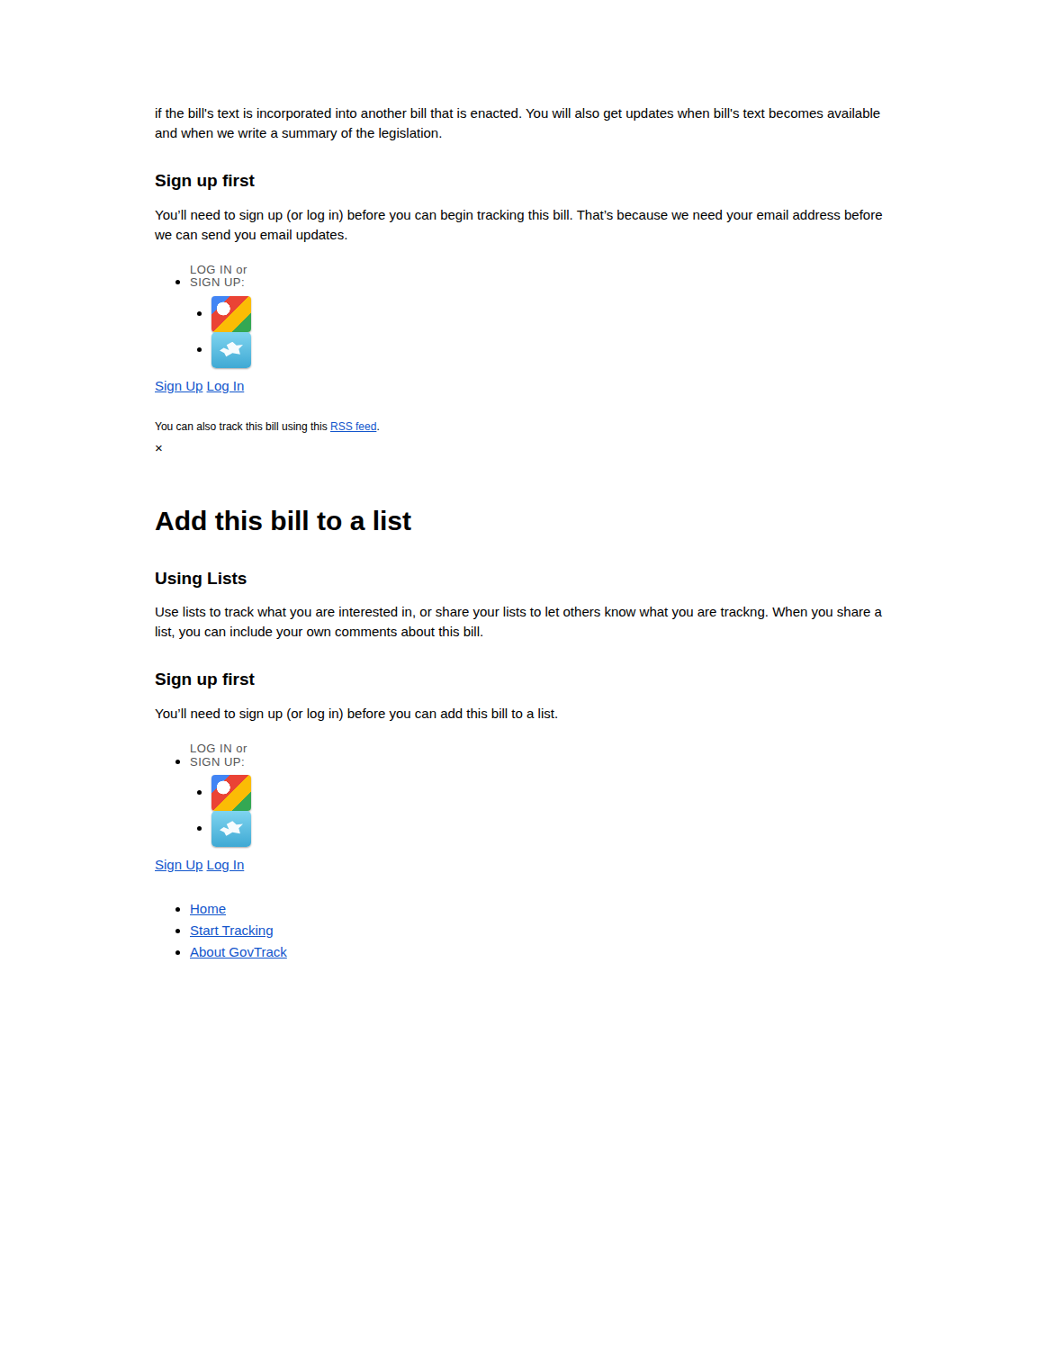if the bill's text is incorporated into another bill that is enacted. You will also get updates when bill's text becomes available and when we write a summary of the legislation.
Sign up first
You’ll need to sign up (or log in) before you can begin tracking this bill. That’s because we need your email address before we can send you email updates.
LOG IN or
SIGN UP:
Sign Up Log In
You can also track this bill using this RSS feed.
×
Add this bill to a list
Using Lists
Use lists to track what you are interested in, or share your lists to let others know what you are trackng. When you share a list, you can include your own comments about this bill.
Sign up first
You’ll need to sign up (or log in) before you can add this bill to a list.
LOG IN or
SIGN UP:
Sign Up Log In
Home
Start Tracking
About GovTrack